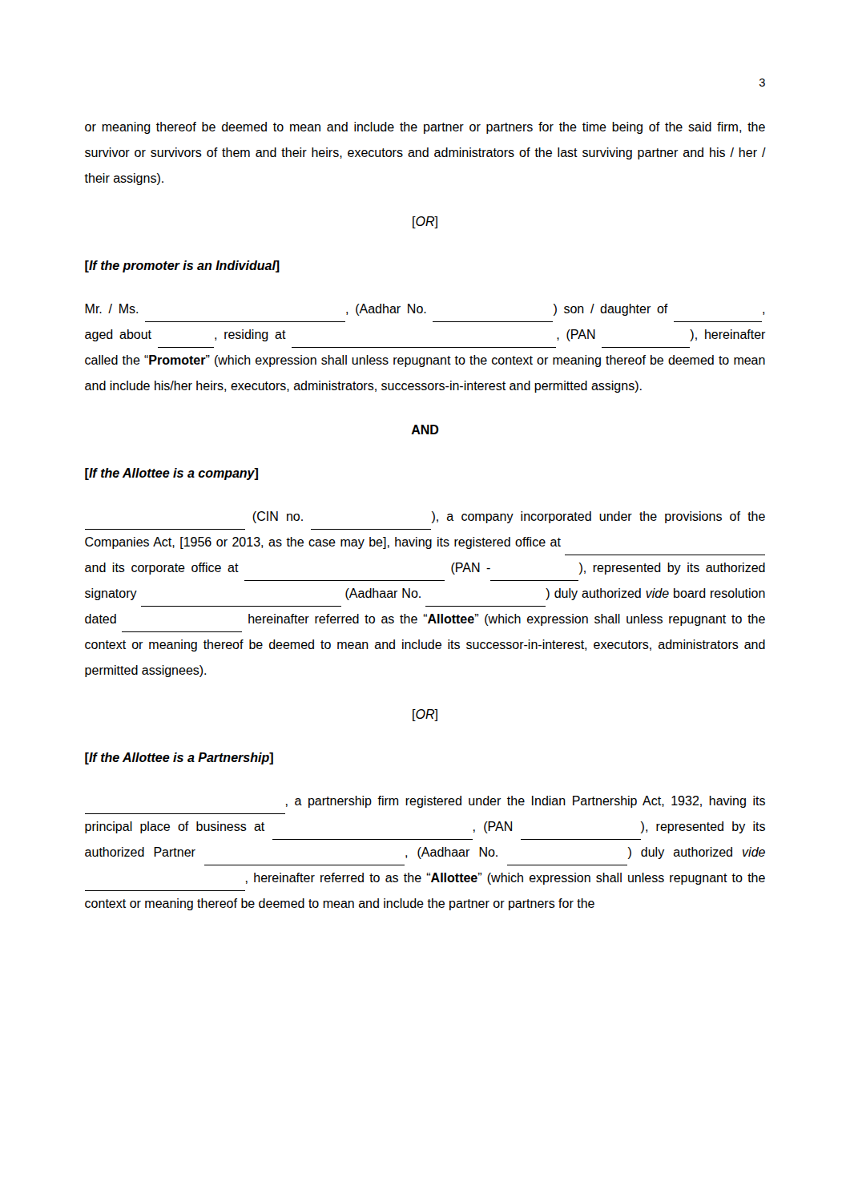3
or meaning thereof be deemed to mean and include the partner or partners for the time being of the said firm, the survivor or survivors of them and their heirs, executors and administrators of the last surviving partner and his / her / their assigns).
[OR]
[If the promoter is an Individual]
Mr. / Ms. , (Aadhar No. ) son / daughter of , aged about , residing at , (PAN ), hereinafter called the “Promoter” (which expression shall unless repugnant to the context or meaning thereof be deemed to mean and include his/her heirs, executors, administrators, successors-in-interest and permitted assigns).
AND
[If the Allottee is a company]
(CIN no. ), a company incorporated under the provisions of the Companies Act, [1956 or 2013, as the case may be], having its registered office at and its corporate office at (PAN - ), represented by its authorized signatory (Aadhaar No. ) duly authorized vide board resolution dated hereinafter referred to as the “Allottee” (which expression shall unless repugnant to the context or meaning thereof be deemed to mean and include its successor-in-interest, executors, administrators and permitted assignees).
[OR]
[If the Allottee is a Partnership]
, a partnership firm registered under the Indian Partnership Act, 1932, having its principal place of business at , (PAN ), represented by its authorized Partner , (Aadhaar No. ) duly authorized vide , hereinafter referred to as the “Allottee” (which expression shall unless repugnant to the context or meaning thereof be deemed to mean and include the partner or partners for the